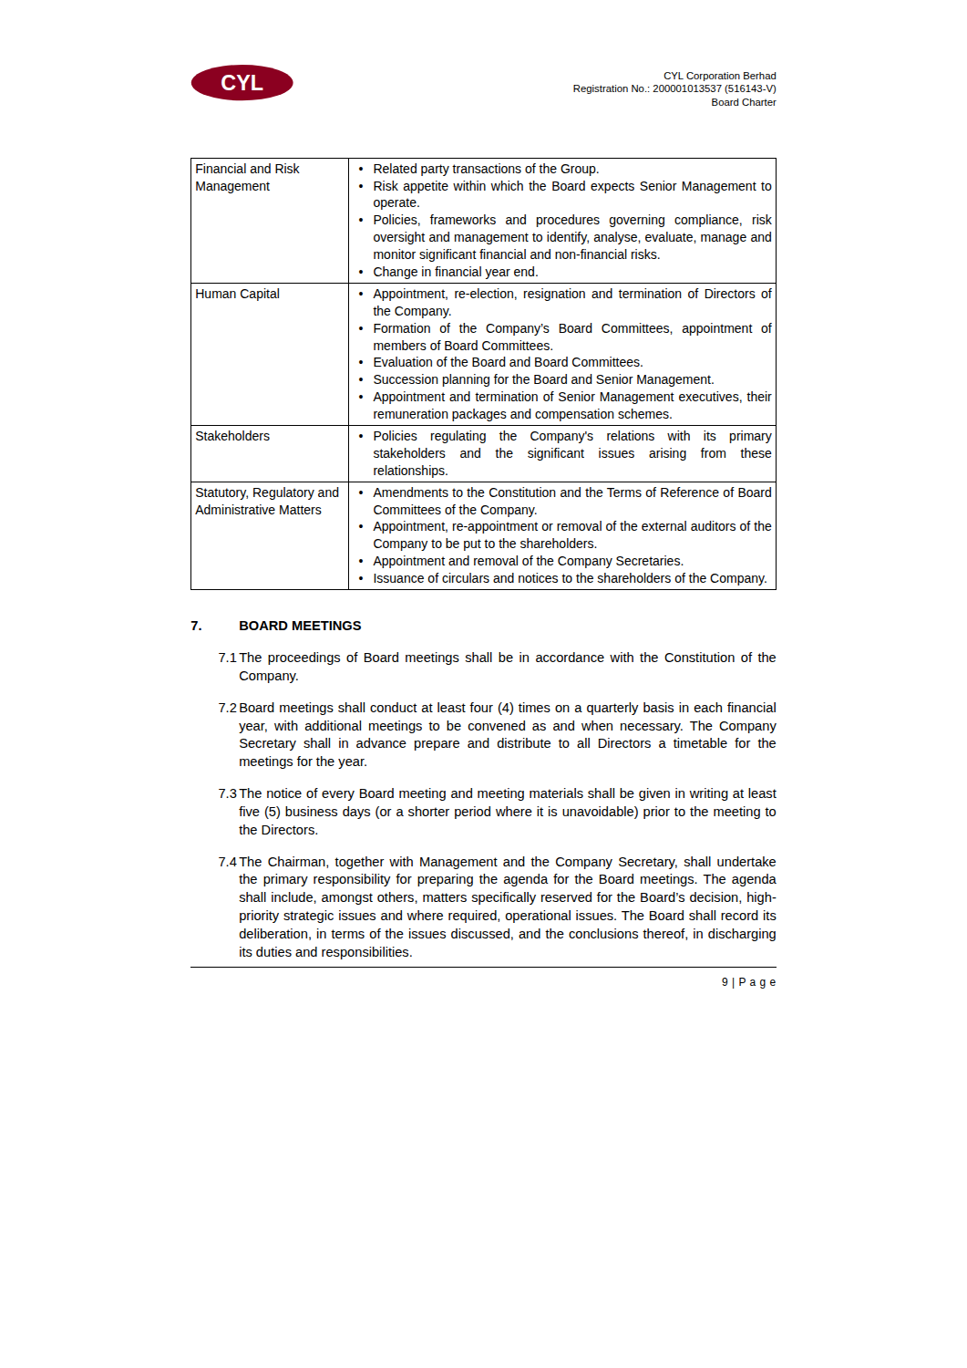CYL
CYL Corporation Berhad
Registration No.: 200001013537 (516143-V)
Board Charter
| Financial and Risk Management | Related party transactions of the Group. Risk appetite within which the Board expects Senior Management to operate. Policies, frameworks and procedures governing compliance, risk oversight and management to identify, analyse, evaluate, manage and monitor significant financial and non-financial risks. Change in financial year end. |
| Human Capital | Appointment, re-election, resignation and termination of Directors of the Company. Formation of the Company’s Board Committees, appointment of members of Board Committees. Evaluation of the Board and Board Committees. Succession planning for the Board and Senior Management. Appointment and termination of Senior Management executives, their remuneration packages and compensation schemes. |
| Stakeholders | Policies regulating the Company's relations with its primary stakeholders and the significant issues arising from these relationships. |
| Statutory, Regulatory and Administrative Matters | Amendments to the Constitution and the Terms of Reference of Board Committees of the Company. Appointment, re-appointment or removal of the external auditors of the Company to be put to the shareholders. Appointment and removal of the Company Secretaries. Issuance of circulars and notices to the shareholders of the Company. |
7.
BOARD MEETINGS
7.1
The proceedings of Board meetings shall be in accordance with the Constitution of the Company.
7.2
Board meetings shall conduct at least four (4) times on a quarterly basis in each financial year, with additional meetings to be convened as and when necessary. The Company Secretary shall in advance prepare and distribute to all Directors a timetable for the meetings for the year.
7.3
The notice of every Board meeting and meeting materials shall be given in writing at least five (5) business days (or a shorter period where it is unavoidable) prior to the meeting to the Directors.
7.4
The Chairman, together with Management and the Company Secretary, shall undertake the primary responsibility for preparing the agenda for the Board meetings. The agenda shall include, amongst others, matters specifically reserved for the Board’s decision, high-priority strategic issues and where required, operational issues. The Board shall record its deliberation, in terms of the issues discussed, and the conclusions thereof, in discharging its duties and responsibilities.
9 | P a g e